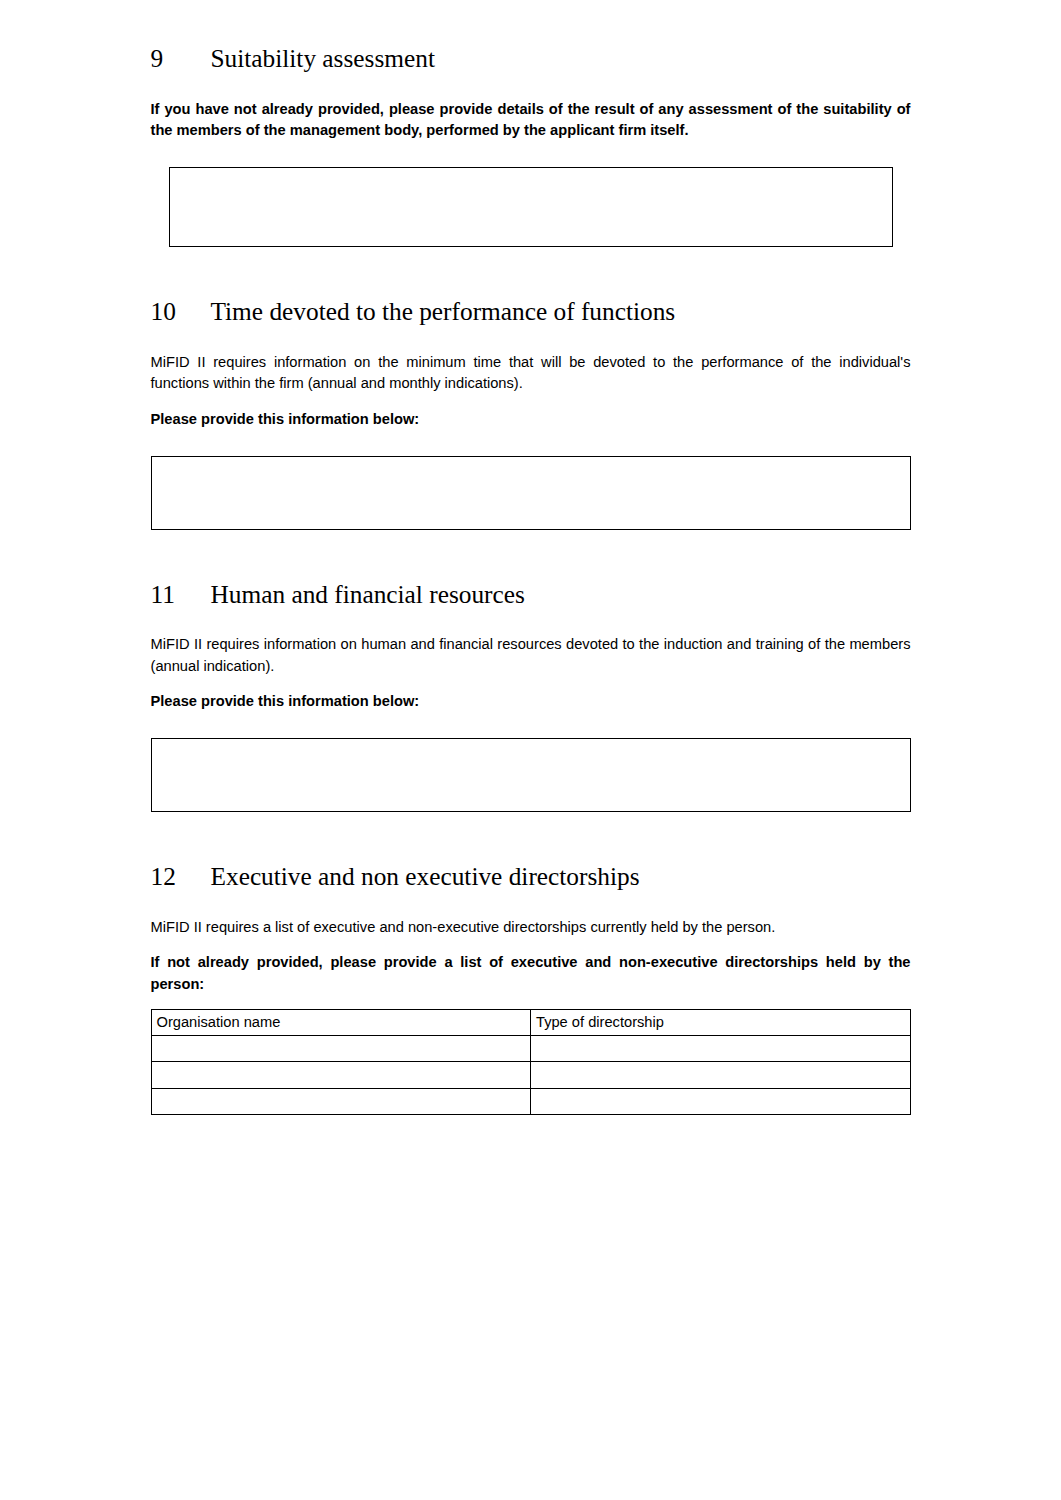9 Suitability assessment
If you have not already provided, please provide details of the result of any assessment of the suitability of the members of the management body, performed by the applicant firm itself.
10 Time devoted to the performance of functions
MiFID II requires information on the minimum time that will be devoted to the performance of the individual's functions within the firm (annual and monthly indications).
Please provide this information below:
11 Human and financial resources
MiFID II requires information on human and financial resources devoted to the induction and training of the members (annual indication).
Please provide this information below:
12 Executive and non executive directorships
MiFID II requires a list of executive and non-executive directorships currently held by the person.
If not already provided, please provide a list of executive and non-executive directorships held by the person:
| Organisation name | Type of directorship |